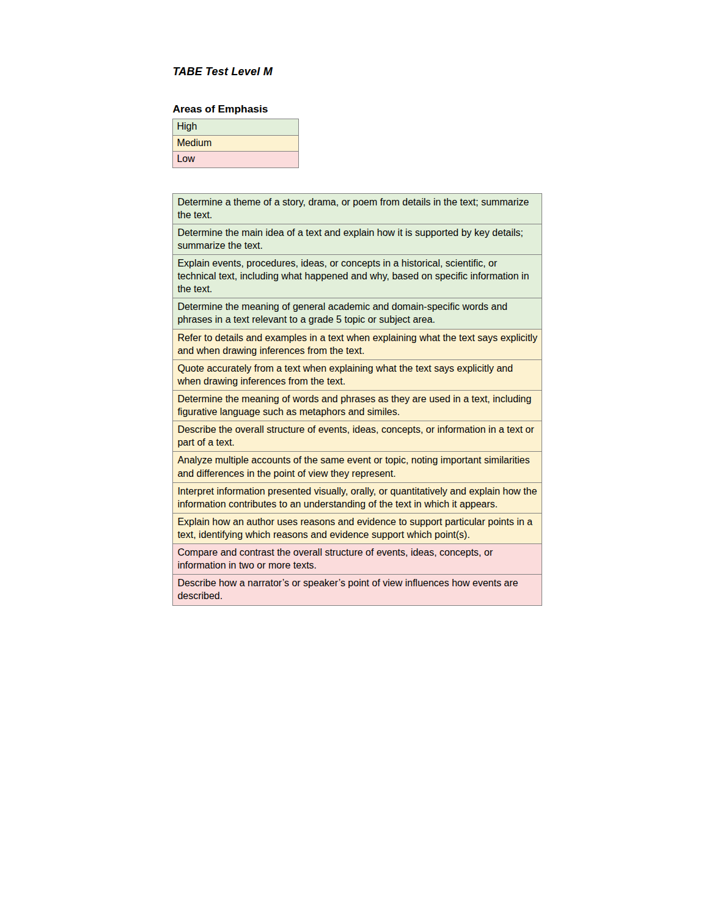TABE Test Level M
Areas of Emphasis
| High |
| Medium |
| Low |
| Determine a theme of a story, drama, or poem from details in the text; summarize the text. |
| Determine the main idea of a text and explain how it is supported by key details; summarize the text. |
| Explain events, procedures, ideas, or concepts in a historical, scientific, or technical text, including what happened and why, based on specific information in the text. |
| Determine the meaning of general academic and domain-specific words and phrases in a text relevant to a grade 5 topic or subject area. |
| Refer to details and examples in a text when explaining what the text says explicitly and when drawing inferences from the text. |
| Quote accurately from a text when explaining what the text says explicitly and when drawing inferences from the text. |
| Determine the meaning of words and phrases as they are used in a text, including figurative language such as metaphors and similes. |
| Describe the overall structure of events, ideas, concepts, or information in a text or part of a text. |
| Analyze multiple accounts of the same event or topic, noting important similarities and differences in the point of view they represent. |
| Interpret information presented visually, orally, or quantitatively and explain how the information contributes to an understanding of the text in which it appears. |
| Explain how an author uses reasons and evidence to support particular points in a text, identifying which reasons and evidence support which point(s). |
| Compare and contrast the overall structure of events, ideas, concepts, or information in two or more texts. |
| Describe how a narrator’s or speaker’s point of view influences how events are described. |